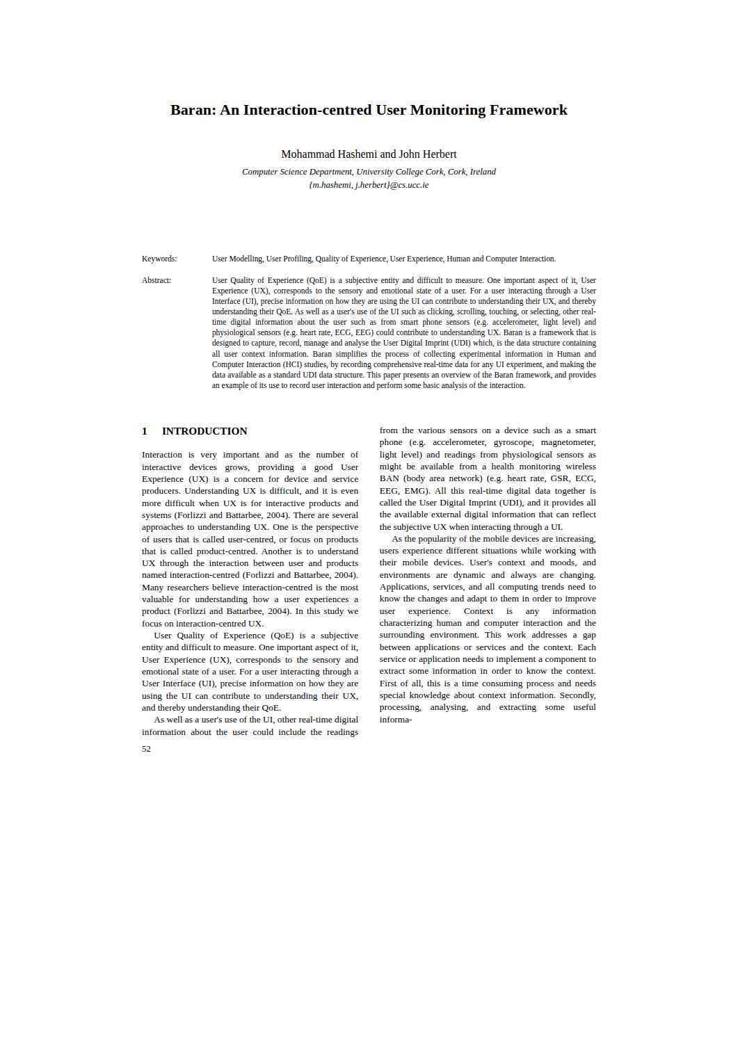Baran: An Interaction-centred User Monitoring Framework
Mohammad Hashemi and John Herbert
Computer Science Department, University College Cork, Cork, Ireland
{m.hashemi, j.herbert}@cs.ucc.ie
Keywords:
User Modelling, User Profiling, Quality of Experience, User Experience, Human and Computer Interaction.
Abstract:
User Quality of Experience (QoE) is a subjective entity and difficult to measure. One important aspect of it, User Experience (UX), corresponds to the sensory and emotional state of a user. For a user interacting through a User Interface (UI), precise information on how they are using the UI can contribute to understanding their UX, and thereby understanding their QoE. As well as a user's use of the UI such as clicking, scrolling, touching, or selecting, other real-time digital information about the user such as from smart phone sensors (e.g. accelerometer, light level) and physiological sensors (e.g. heart rate, ECG, EEG) could contribute to understanding UX. Baran is a framework that is designed to capture, record, manage and analyse the User Digital Imprint (UDI) which, is the data structure containing all user context information. Baran simplifies the process of collecting experimental information in Human and Computer Interaction (HCI) studies, by recording comprehensive real-time data for any UI experiment, and making the data available as a standard UDI data structure. This paper presents an overview of the Baran framework, and provides an example of its use to record user interaction and perform some basic analysis of the interaction.
1 INTRODUCTION
Interaction is very important and as the number of interactive devices grows, providing a good User Experience (UX) is a concern for device and service producers. Understanding UX is difficult, and it is even more difficult when UX is for interactive products and systems (Forlizzi and Battarbee, 2004). There are several approaches to understanding UX. One is the perspective of users that is called user-centred, or focus on products that is called product-centred. Another is to understand UX through the interaction between user and products named interaction-centred (Forlizzi and Battarbee, 2004). Many researchers believe interaction-centred is the most valuable for understanding how a user experiences a product (Forlizzi and Battarbee, 2004). In this study we focus on interaction-centred UX.
User Quality of Experience (QoE) is a subjective entity and difficult to measure. One important aspect of it, User Experience (UX), corresponds to the sensory and emotional state of a user. For a user interacting through a User Interface (UI), precise information on how they are using the UI can contribute to understanding their UX, and thereby understanding their QoE.
As well as a user's use of the UI, other real-time digital information about the user could include the readings from the various sensors on a device such as a smart phone (e.g. accelerometer, gyroscope, magnetometer, light level) and readings from physiological sensors as might be available from a health monitoring wireless BAN (body area network) (e.g. heart rate, GSR, ECG, EEG, EMG). All this real-time digital data together is called the User Digital Imprint (UDI), and it provides all the available external digital information that can reflect the subjective UX when interacting through a UI.
As the popularity of the mobile devices are increasing, users experience different situations while working with their mobile devices. User's context and moods, and environments are dynamic and always are changing. Applications, services, and all computing trends need to know the changes and adapt to them in order to improve user experience. Context is any information characterizing human and computer interaction and the surrounding environment. This work addresses a gap between applications or services and the context. Each service or application needs to implement a component to extract some information in order to know the context. First of all, this is a time consuming process and needs special knowledge about context information. Secondly, processing, analysing, and extracting some useful informa-
52